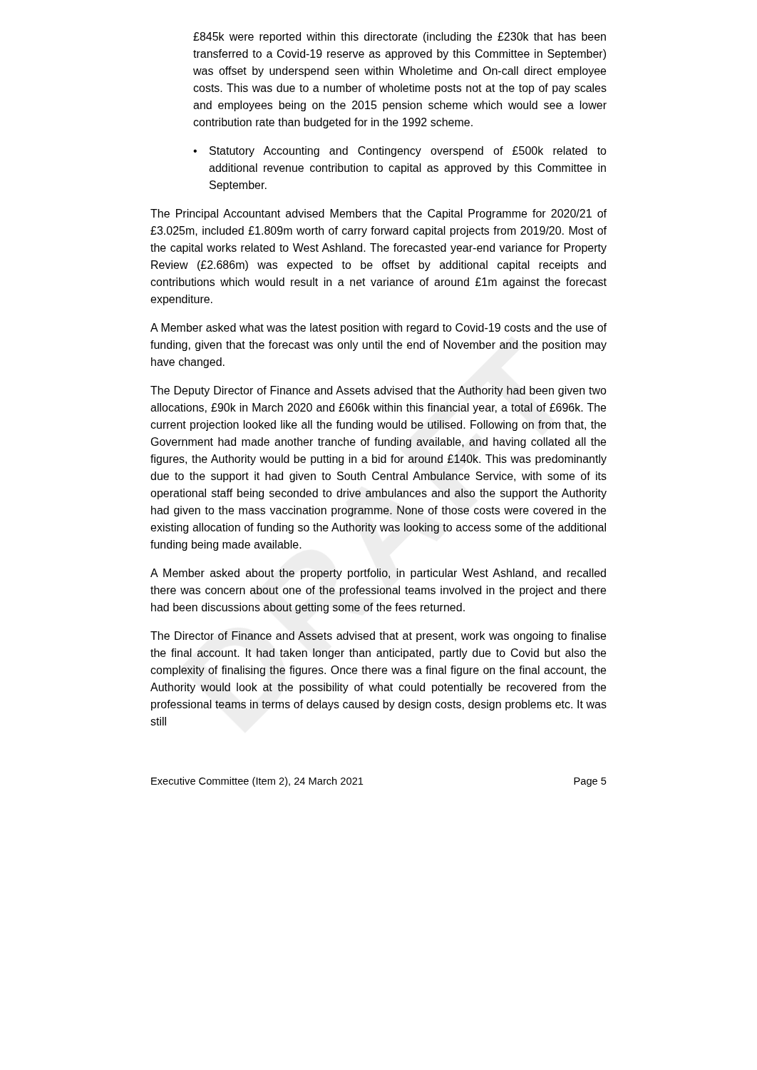DRAFT
£845k were reported within this directorate (including the £230k that has been transferred to a Covid-19 reserve as approved by this Committee in September) was offset by underspend seen within Wholetime and On-call direct employee costs. This was due to a number of wholetime posts not at the top of pay scales and employees being on the 2015 pension scheme which would see a lower contribution rate than budgeted for in the 1992 scheme.
Statutory Accounting and Contingency overspend of £500k related to additional revenue contribution to capital as approved by this Committee in September.
The Principal Accountant advised Members that the Capital Programme for 2020/21 of £3.025m, included £1.809m worth of carry forward capital projects from 2019/20. Most of the capital works related to West Ashland. The forecasted year-end variance for Property Review (£2.686m) was expected to be offset by additional capital receipts and contributions which would result in a net variance of around £1m against the forecast expenditure.
A Member asked what was the latest position with regard to Covid-19 costs and the use of funding, given that the forecast was only until the end of November and the position may have changed.
The Deputy Director of Finance and Assets advised that the Authority had been given two allocations, £90k in March 2020 and £606k within this financial year, a total of £696k. The current projection looked like all the funding would be utilised. Following on from that, the Government had made another tranche of funding available, and having collated all the figures, the Authority would be putting in a bid for around £140k. This was predominantly due to the support it had given to South Central Ambulance Service, with some of its operational staff being seconded to drive ambulances and also the support the Authority had given to the mass vaccination programme. None of those costs were covered in the existing allocation of funding so the Authority was looking to access some of the additional funding being made available.
A Member asked about the property portfolio, in particular West Ashland, and recalled there was concern about one of the professional teams involved in the project and there had been discussions about getting some of the fees returned.
The Director of Finance and Assets advised that at present, work was ongoing to finalise the final account. It had taken longer than anticipated, partly due to Covid but also the complexity of finalising the figures. Once there was a final figure on the final account, the Authority would look at the possibility of what could potentially be recovered from the professional teams in terms of delays caused by design costs, design problems etc. It was still
Executive Committee (Item 2), 24 March 2021 Page 5